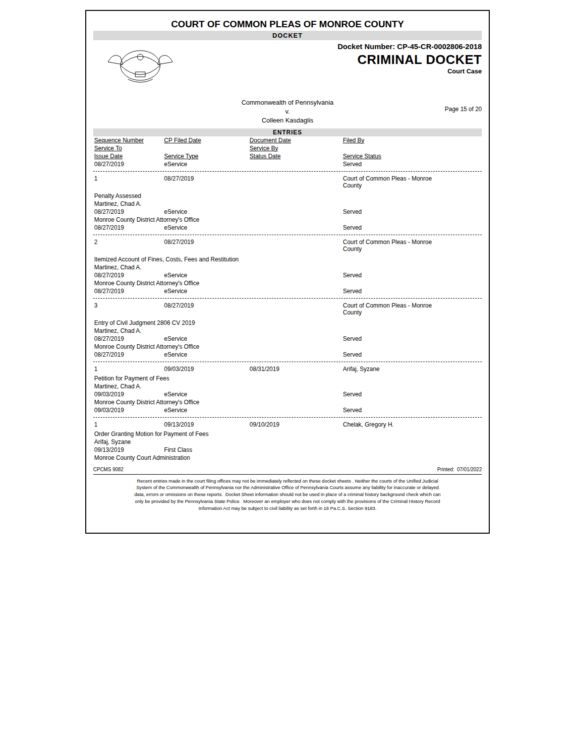COURT OF COMMON PLEAS OF MONROE COUNTY
DOCKET
Docket Number: CP-45-CR-0002806-2018
CRIMINAL DOCKET
Court Case
Page 15 of 20
Commonwealth of Pennsylvania
v.
Colleen Kasdaglis
ENTRIES
| Sequence Number | CP Filed Date | Document Date | Filed By |
| Service To | | Service By | |
| Issue Date | Service Type | Status Date | Service Status |
| 08/27/2019 | eService | | Served |
| 1 | 08/27/2019 | | Court of Common Pleas - Monroe County |
| Penalty Assessed |
| Martinez, Chad A. |
| 08/27/2019 | eService | | Served |
| Monroe County District Attorney's Office |
| 08/27/2019 | eService | | Served |
| 2 | 08/27/2019 | | Court of Common Pleas - Monroe County |
| Itemized Account of Fines, Costs, Fees and Restitution |
| Martinez, Chad A. |
| 08/27/2019 | eService | | Served |
| Monroe County District Attorney's Office |
| 08/27/2019 | eService | | Served |
| 3 | 08/27/2019 | | Court of Common Pleas - Monroe County |
| Entry of Civil Judgment 2806 CV 2019 |
| Martinez, Chad A. |
| 08/27/2019 | eService | | Served |
| Monroe County District Attorney's Office |
| 08/27/2019 | eService | | Served |
| 1 | 09/03/2019 | 08/31/2019 | Arifaj, Syzane |
| Petition for Payment of Fees |
| Martinez, Chad A. |
| 09/03/2019 | eService | | Served |
| Monroe County District Attorney's Office |
| 09/03/2019 | eService | | Served |
| 1 | 09/13/2019 | 09/10/2019 | Chelak, Gregory H. |
| Order Granting Motion for Payment of Fees |
| Arifaj, Syzane |
| 09/13/2019 | First Class | | |
| Monroe County Court Administration |
CPCMS 9082
Printed: 07/01/2022
Recent entries made in the court filing offices may not be immediately reflected on these docket sheets . Neither the courts of the Unified Judicial
System of the Commonwealth of Pennsylvania nor the Administrative Office of Pennsylvania Courts assume any liability for inaccurate or delayed
data, errors or omissions on these reports. Docket Sheet information should not be used in place of a criminal history background check which can
only be provided by the Pennsylvania State Police. Moreover an employer who does not comply with the provisions of the Criminal History Record
Information Act may be subject to civil liability as set forth in 18 Pa.C.S. Section 9183.